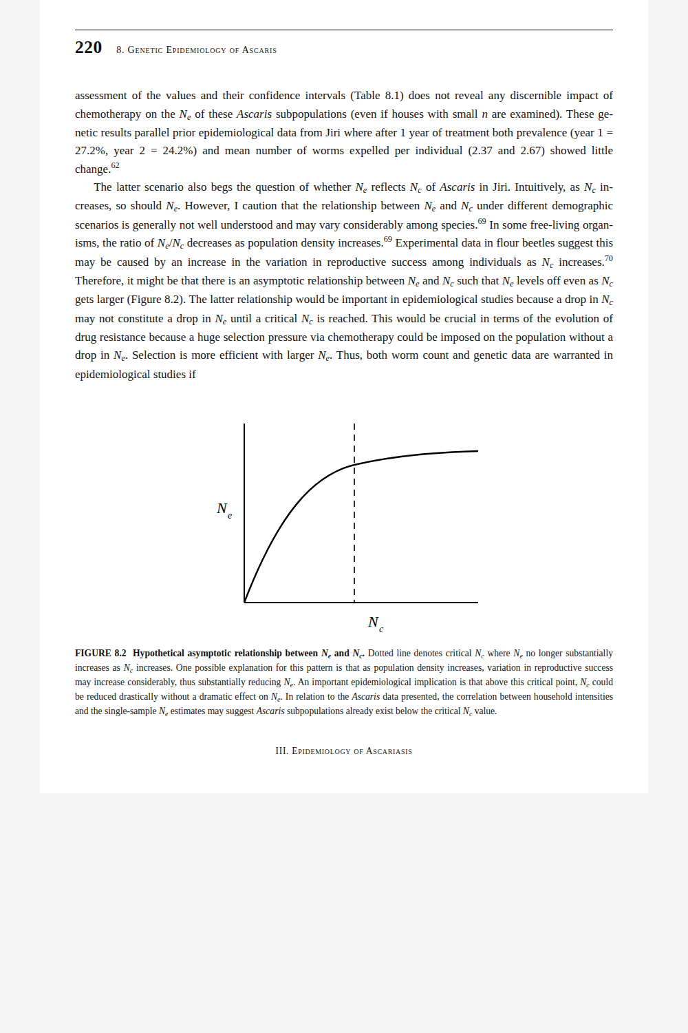220 8. Genetic Epidemiology of Ascaris
assessment of the values and their confidence intervals (Table 8.1) does not reveal any discernible impact of chemotherapy on the Ne of these Ascaris subpopulations (even if houses with small n are examined). These genetic results parallel prior epidemiological data from Jiri where after 1 year of treatment both prevalence (year 1 = 27.2%, year 2 = 24.2%) and mean number of worms expelled per individual (2.37 and 2.67) showed little change.62
The latter scenario also begs the question of whether Ne reflects Nc of Ascaris in Jiri. Intuitively, as Nc increases, so should Ne. However, I caution that the relationship between Ne and Nc under different demographic scenarios is generally not well understood and may vary considerably among species.69 In some free-living organisms, the ratio of Ne/Nc decreases as population density increases.69 Experimental data in flour beetles suggest this may be caused by an increase in the variation in reproductive success among individuals as Nc increases.70 Therefore, it might be that there is an asymptotic relationship between Ne and Nc such that Ne levels off even as Nc gets larger (Figure 8.2). The latter relationship would be important in epidemiological studies because a drop in Nc may not constitute a drop in Ne until a critical Nc is reached. This would be crucial in terms of the evolution of drug resistance because a huge selection pressure via chemotherapy could be imposed on the population without a drop in Ne. Selection is more efficient with larger Ne. Thus, both worm count and genetic data are warranted in epidemiological studies if
N e N c
FIGURE 8.2 Hypothetical asymptotic relationship between Ne and Nc. Dotted line denotes critical Nc where Ne no longer substantially increases as Nc increases. One possible explanation for this pattern is that as population density increases, variation in reproductive success may increase considerably, thus substantially reducing Ne. An important epidemiological implication is that above this critical point, Nc could be reduced drastically without a dramatic effect on Ne. In relation to the Ascaris data presented, the correlation between household intensities and the single-sample Ne estimates may suggest Ascaris subpopulations already exist below the critical Nc value.
III. Epidemiology of Ascariasis